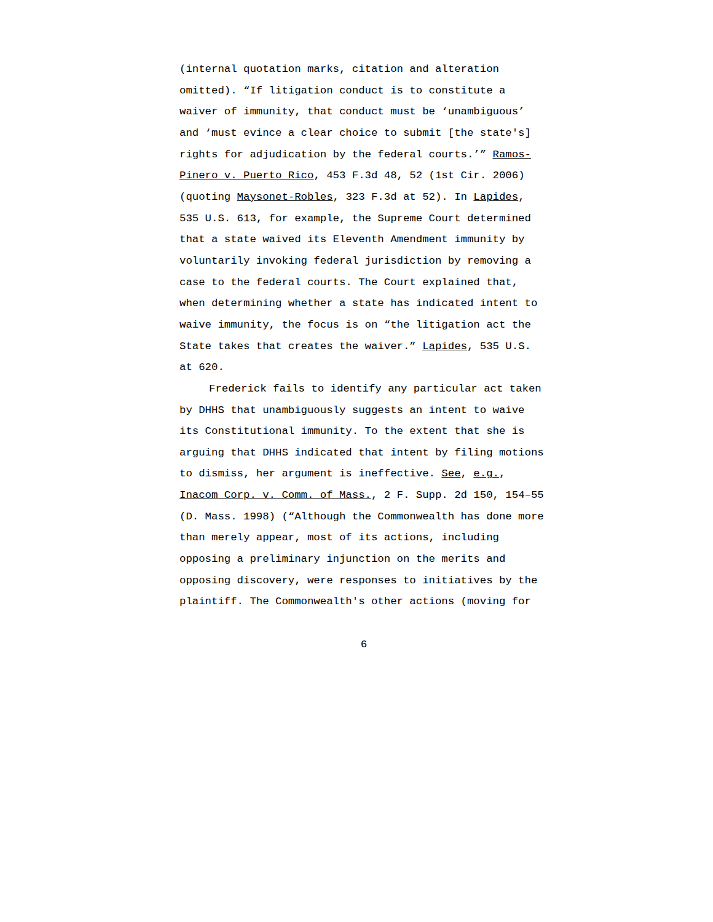(internal quotation marks, citation and alteration omitted). “If litigation conduct is to constitute a waiver of immunity, that conduct must be ‘unambiguous’ and ‘must evince a clear choice to submit [the state's] rights for adjudication by the federal courts.’” Ramos-Pinero v. Puerto Rico, 453 F.3d 48, 52 (1st Cir. 2006) (quoting Maysonet-Robles, 323 F.3d at 52). In Lapides, 535 U.S. 613, for example, the Supreme Court determined that a state waived its Eleventh Amendment immunity by voluntarily invoking federal jurisdiction by removing a case to the federal courts. The Court explained that, when determining whether a state has indicated intent to waive immunity, the focus is on “the litigation act the State takes that creates the waiver.” Lapides, 535 U.S. at 620.
Frederick fails to identify any particular act taken by DHHS that unambiguously suggests an intent to waive its Constitutional immunity. To the extent that she is arguing that DHHS indicated that intent by filing motions to dismiss, her argument is ineffective. See, e.g., Inacom Corp. v. Comm. of Mass., 2 F. Supp. 2d 150, 154–55 (D. Mass. 1998) (“Although the Commonwealth has done more than merely appear, most of its actions, including opposing a preliminary injunction on the merits and opposing discovery, were responses to initiatives by the plaintiff. The Commonwealth's other actions (moving for
6